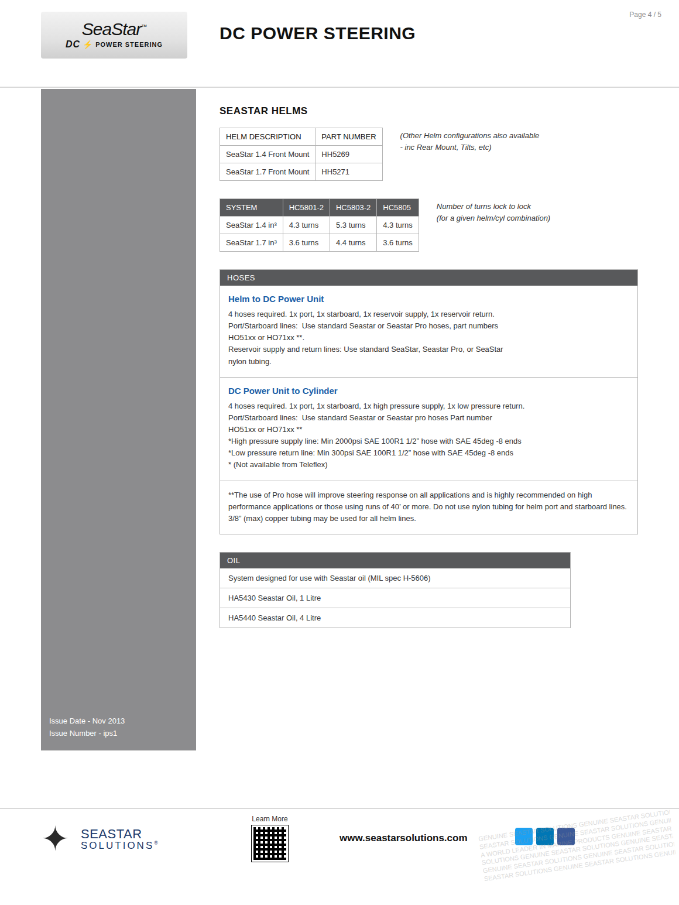Page 4 / 5
SeaStar™
DC⚡POWER STEERING
DC POWER STEERING
Issue Date - Nov 2013
Issue Number - ips1
SEASTAR HELMS
| HELM DESCRIPTION | PART NUMBER |
| --- | --- |
| SeaStar 1.4 Front Mount | HH5269 |
| SeaStar 1.7 Front Mount | HH5271 |
(Other Helm configurations also available
- inc Rear Mount, Tilts, etc)
| SYSTEM | HC5801-2 | HC5803-2 | HC5805 |
| --- | --- | --- | --- |
| SeaStar 1.4 in³ | 4.3 turns | 5.3 turns | 4.3 turns |
| SeaStar 1.7 in³ | 3.6 turns | 4.4 turns | 3.6 turns |
Number of turns lock to lock
(for a given helm/cyl combination)
HOSES
Helm to DC Power Unit
4 hoses required. 1x port, 1x starboard, 1x reservoir supply, 1x reservoir return.
Port/Starboard lines: Use standard Seastar or Seastar Pro hoses, part numbers
HO51xx or HO71xx **.
Reservoir supply and return lines: Use standard SeaStar, Seastar Pro, or SeaStar
nylon tubing.
DC Power Unit to Cylinder
4 hoses required. 1x port, 1x starboard, 1x high pressure supply, 1x low pressure return.
Port/Starboard lines: Use standard Seastar or Seastar pro hoses Part number
HO51xx or HO71xx **
*High pressure supply line: Min 2000psi SAE 100R1 1/2” hose with SAE 45deg -8 ends
*Low pressure return line: Min 300psi SAE 100R1 1/2” hose with SAE 45deg -8 ends
* (Not available from Teleflex)
**The use of Pro hose will improve steering response on all applications and is highly recommended on high performance applications or those using runs of 40’ or more. Do not use nylon tubing for helm port and starboard lines. 3/8” (max) copper tubing may be used for all helm lines.
OIL
System designed for use with Seastar oil (MIL spec H-5606)
HA5430 Seastar Oil, 1 Litre
HA5440 Seastar Oil, 4 Litre
SEASTAR
SOLUTIONS®
Learn More
www.seastarsolutions.com
GENUINE SEASTAR SOLUTIONS GENUINE SEASTAR SOLUTIONS
SEASTAR SOLUTIONS GENUINE SEASTAR SOLUTIONS GENUINE
A WORLD LEADER IN MARINE PRODUCTS GENUINE SEASTAR
SOLUTIONS GENUINE SEASTAR SOLUTIONS GENUINE SEASTAR
GENUINE SEASTAR SOLUTIONS GENUINE SEASTAR SOLUTIONS
SEASTAR SOLUTIONS GENUINE SEASTAR SOLUTIONS GENUINE